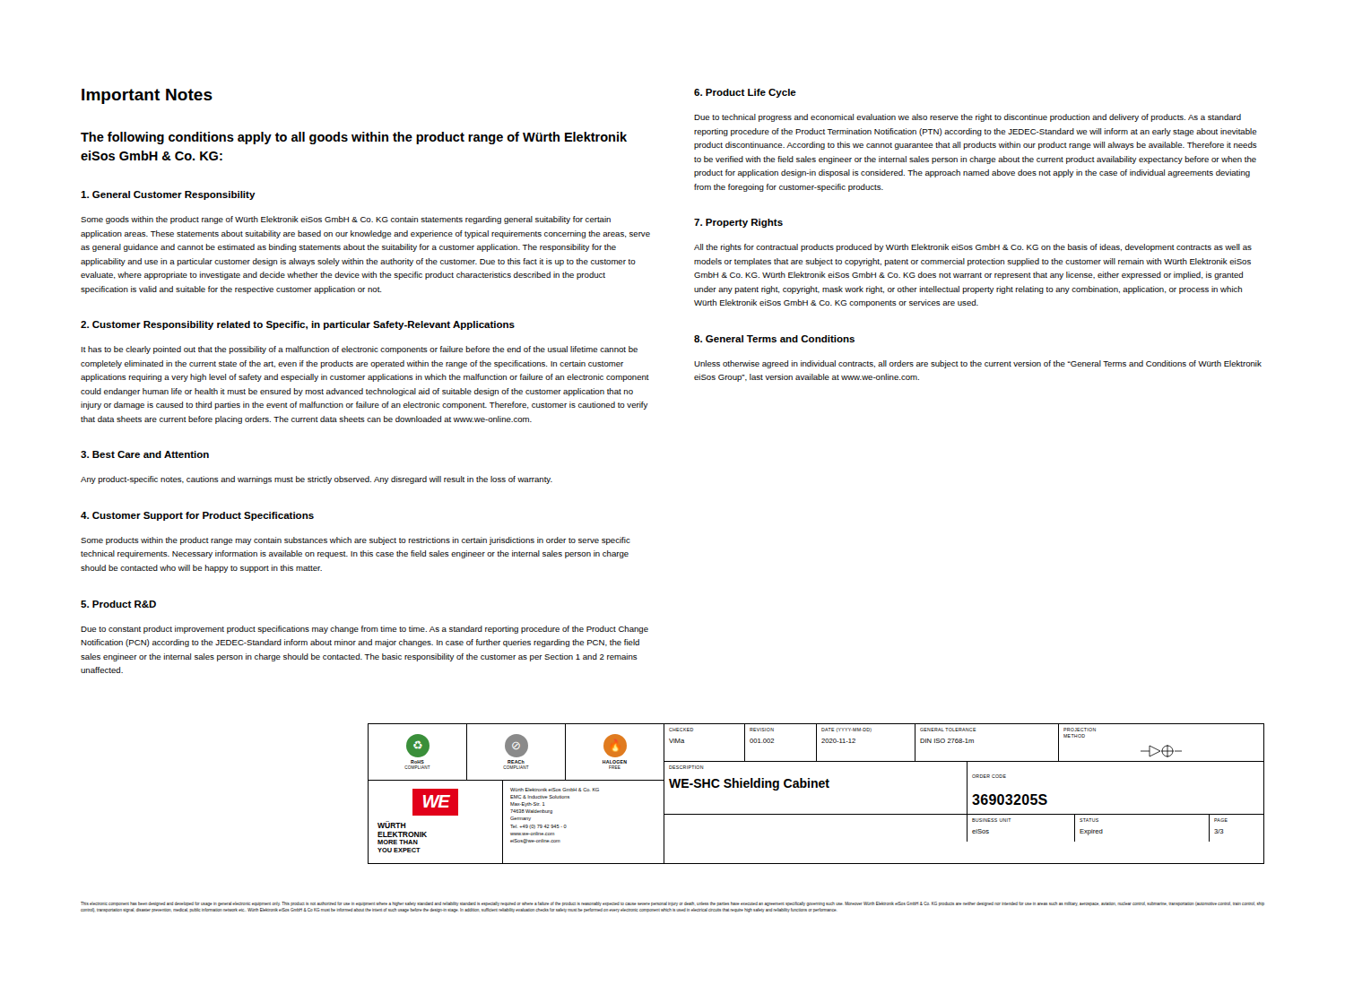Important Notes
The following conditions apply to all goods within the product range of Würth Elektronik eiSos GmbH & Co. KG:
1. General Customer Responsibility
Some goods within the product range of Würth Elektronik eiSos GmbH & Co. KG contain statements regarding general suitability for certain application areas. These statements about suitability are based on our knowledge and experience of typical requirements concerning the areas, serve as general guidance and cannot be estimated as binding statements about the suitability for a customer application. The responsibility for the applicability and use in a particular customer design is always solely within the authority of the customer. Due to this fact it is up to the customer to evaluate, where appropriate to investigate and decide whether the device with the specific product characteristics described in the product specification is valid and suitable for the respective customer application or not.
2. Customer Responsibility related to Specific, in particular Safety-Relevant Applications
It has to be clearly pointed out that the possibility of a malfunction of electronic components or failure before the end of the usual lifetime cannot be completely eliminated in the current state of the art, even if the products are operated within the range of the specifications. In certain customer applications requiring a very high level of safety and especially in customer applications in which the malfunction or failure of an electronic component could endanger human life or health it must be ensured by most advanced technological aid of suitable design of the customer application that no injury or damage is caused to third parties in the event of malfunction or failure of an electronic component. Therefore, customer is cautioned to verify that data sheets are current before placing orders. The current data sheets can be downloaded at www.we-online.com.
3. Best Care and Attention
Any product-specific notes, cautions and warnings must be strictly observed. Any disregard will result in the loss of warranty.
4. Customer Support for Product Specifications
Some products within the product range may contain substances which are subject to restrictions in certain jurisdictions in order to serve specific technical requirements. Necessary information is available on request. In this case the field sales engineer or the internal sales person in charge should be contacted who will be happy to support in this matter.
5. Product R&D
Due to constant product improvement product specifications may change from time to time. As a standard reporting procedure of the Product Change Notification (PCN) according to the JEDEC-Standard inform about minor and major changes. In case of further queries regarding the PCN, the field sales engineer or the internal sales person in charge should be contacted. The basic responsibility of the customer as per Section 1 and 2 remains unaffected.
6. Product Life Cycle
Due to technical progress and economical evaluation we also reserve the right to discontinue production and delivery of products. As a standard reporting procedure of the Product Termination Notification (PTN) according to the JEDEC-Standard we will inform at an early stage about inevitable product discontinuance. According to this we cannot guarantee that all products within our product range will always be available. Therefore it needs to be verified with the field sales engineer or the internal sales person in charge about the current product availability expectancy before or when the product for application design-in disposal is considered. The approach named above does not apply in the case of individual agreements deviating from the foregoing for customer-specific products.
7. Property Rights
All the rights for contractual products produced by Würth Elektronik eiSos GmbH & Co. KG on the basis of ideas, development contracts as well as models or templates that are subject to copyright, patent or commercial protection supplied to the customer will remain with Würth Elektronik eiSos GmbH & Co. KG. Würth Elektronik eiSos GmbH & Co. KG does not warrant or represent that any license, either expressed or implied, is granted under any patent right, copyright, mask work right, or other intellectual property right relating to any combination, application, or process in which Würth Elektronik eiSos GmbH & Co. KG components or services are used.
8. General Terms and Conditions
Unless otherwise agreed in individual contracts, all orders are subject to the current version of the “General Terms and Conditions of Würth Elektronik eiSos Group”, last version available at www.we-online.com.
♻
RoHSCOMPLIANT
⊘
REAChCOMPLIANT
🔥
HALOGENFREE
WE
WÜRTH
ELEKTRONIK MORE THAN
YOU EXPECT
Würth Elektronik eiSos GmbH & Co. KG
EMC & Inductive Solutions
Max-Eyth-Str. 1
74638 Waldenburg
Germany
Tel. +49 (0) 79 42 945 - 0
www.we-online.com
eiSos@we-online.com
Checked
ViMa
Revision
001.002
Date (YYYY-MM-DD)
2020-11-12
General Tolerance
DIN ISO 2768-1m
Projection
Method
Description
WE-SHC Shielding Cabinet
Order Code
36903205S
Business Unit
eiSos
Status
Expired
Page
3/3
This electronic component has been designed and developed for usage in general electronic equipment only. This product is not authorized for use in equipment where a higher safety standard and reliability standard is especially required or where a failure of the product is reasonably expected to cause severe personal injury or death, unless the parties have executed an agreement specifically governing such use. Moreover Würth Elektronik eiSos GmbH & Co. KG products are neither designed nor intended for use in areas such as military, aerospace, aviation, nuclear control, submarine, transportation (automotive control, train control, ship control), transportation signal, disaster prevention, medical, public information network etc.. Würth Elektronik eiSos GmbH & Co KG must be informed about the intent of such usage before the design-in stage. In addition, sufficient reliability evaluation checks for safety must be performed on every electronic component which is used in electrical circuits that require high safety and reliability functions or performance.